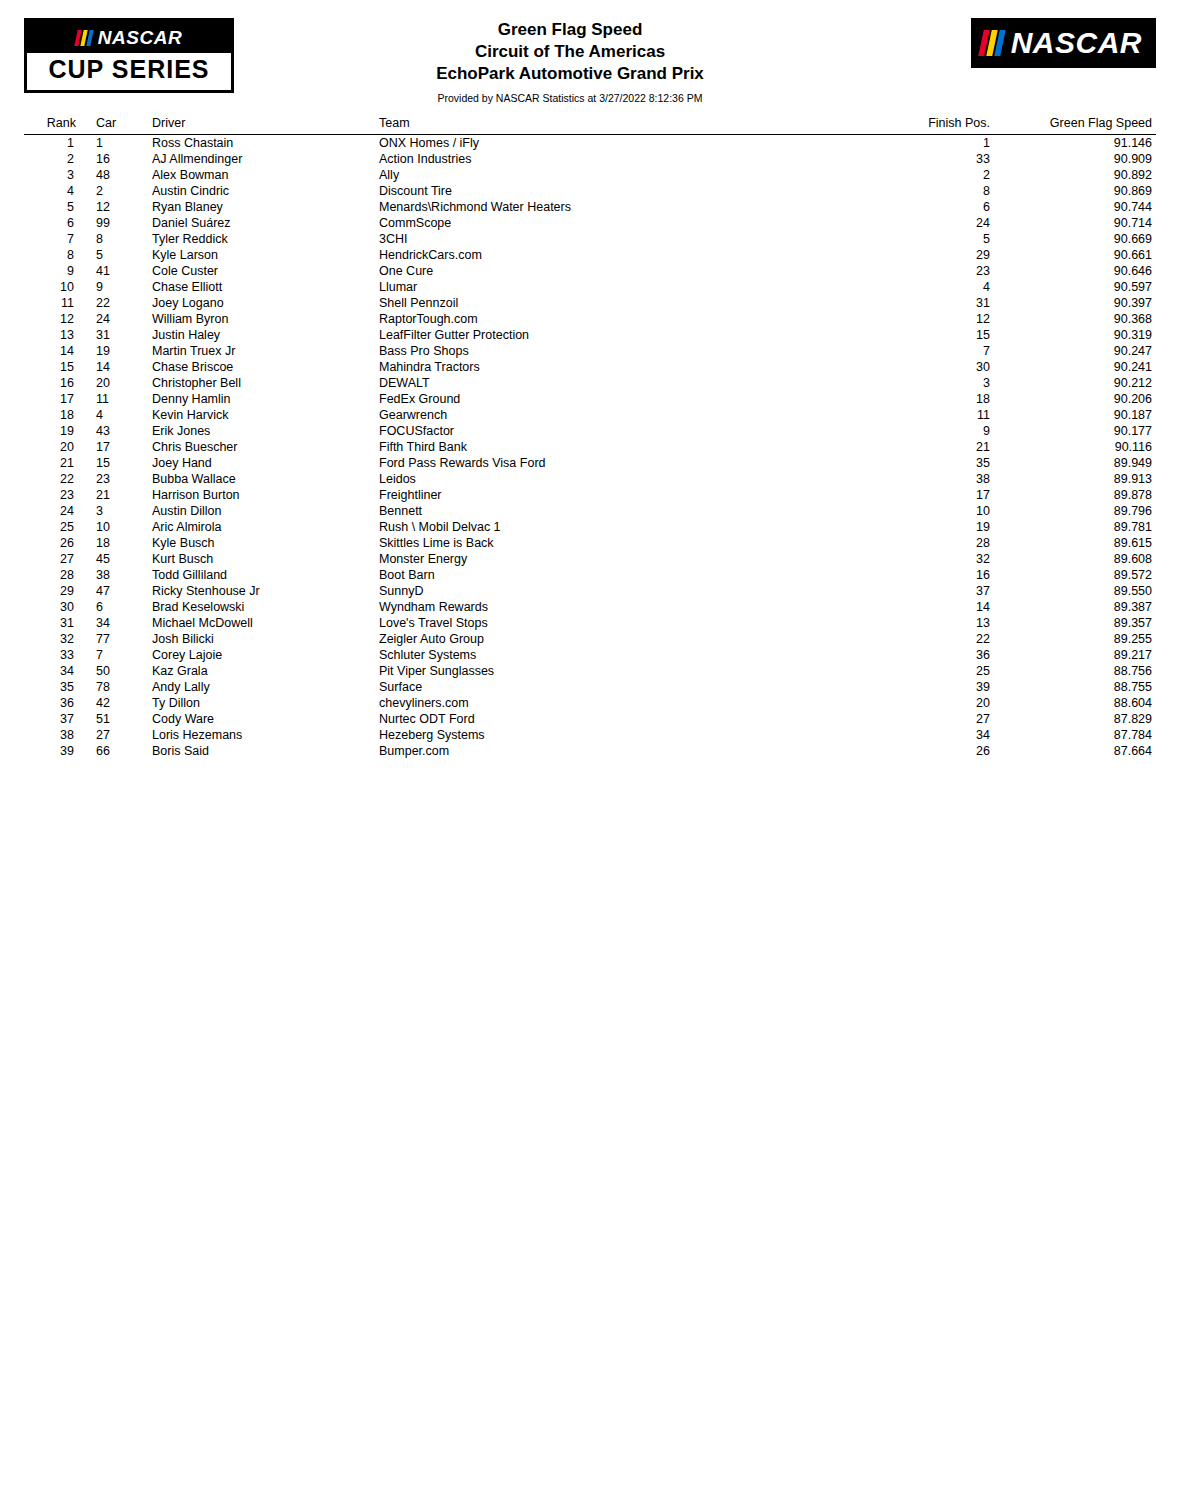NASCAR
CUP SERIES
Green Flag Speed
Circuit of The Americas
EchoPark Automotive Grand Prix
Provided by NASCAR Statistics at 3/27/2022 8:12:36 PM
NASCAR
| Rank | Car | Driver | Team | Finish Pos. | Green Flag Speed |
| --- | --- | --- | --- | --- | --- |
| 1 | 1 | Ross Chastain | ONX Homes / iFly | 1 | 91.146 |
| 2 | 16 | AJ Allmendinger | Action Industries | 33 | 90.909 |
| 3 | 48 | Alex Bowman | Ally | 2 | 90.892 |
| 4 | 2 | Austin Cindric | Discount Tire | 8 | 90.869 |
| 5 | 12 | Ryan Blaney | Menards\Richmond Water Heaters | 6 | 90.744 |
| 6 | 99 | Daniel Suárez | CommScope | 24 | 90.714 |
| 7 | 8 | Tyler Reddick | 3CHI | 5 | 90.669 |
| 8 | 5 | Kyle Larson | HendrickCars.com | 29 | 90.661 |
| 9 | 41 | Cole Custer | One Cure | 23 | 90.646 |
| 10 | 9 | Chase Elliott | Llumar | 4 | 90.597 |
| 11 | 22 | Joey Logano | Shell Pennzoil | 31 | 90.397 |
| 12 | 24 | William Byron | RaptorTough.com | 12 | 90.368 |
| 13 | 31 | Justin Haley | LeafFilter Gutter Protection | 15 | 90.319 |
| 14 | 19 | Martin Truex Jr | Bass Pro Shops | 7 | 90.247 |
| 15 | 14 | Chase Briscoe | Mahindra Tractors | 30 | 90.241 |
| 16 | 20 | Christopher Bell | DEWALT | 3 | 90.212 |
| 17 | 11 | Denny Hamlin | FedEx Ground | 18 | 90.206 |
| 18 | 4 | Kevin Harvick | Gearwrench | 11 | 90.187 |
| 19 | 43 | Erik Jones | FOCUSfactor | 9 | 90.177 |
| 20 | 17 | Chris Buescher | Fifth Third Bank | 21 | 90.116 |
| 21 | 15 | Joey Hand | Ford Pass Rewards Visa Ford | 35 | 89.949 |
| 22 | 23 | Bubba Wallace | Leidos | 38 | 89.913 |
| 23 | 21 | Harrison Burton | Freightliner | 17 | 89.878 |
| 24 | 3 | Austin Dillon | Bennett | 10 | 89.796 |
| 25 | 10 | Aric Almirola | Rush \ Mobil Delvac 1 | 19 | 89.781 |
| 26 | 18 | Kyle Busch | Skittles Lime is Back | 28 | 89.615 |
| 27 | 45 | Kurt Busch | Monster Energy | 32 | 89.608 |
| 28 | 38 | Todd Gilliland | Boot Barn | 16 | 89.572 |
| 29 | 47 | Ricky Stenhouse Jr | SunnyD | 37 | 89.550 |
| 30 | 6 | Brad Keselowski | Wyndham Rewards | 14 | 89.387 |
| 31 | 34 | Michael McDowell | Love's Travel Stops | 13 | 89.357 |
| 32 | 77 | Josh Bilicki | Zeigler Auto Group | 22 | 89.255 |
| 33 | 7 | Corey Lajoie | Schluter Systems | 36 | 89.217 |
| 34 | 50 | Kaz Grala | Pit Viper Sunglasses | 25 | 88.756 |
| 35 | 78 | Andy Lally | Surface | 39 | 88.755 |
| 36 | 42 | Ty Dillon | chevyliners.com | 20 | 88.604 |
| 37 | 51 | Cody Ware | Nurtec ODT Ford | 27 | 87.829 |
| 38 | 27 | Loris Hezemans | Hezeberg Systems | 34 | 87.784 |
| 39 | 66 | Boris Said | Bumper.com | 26 | 87.664 |